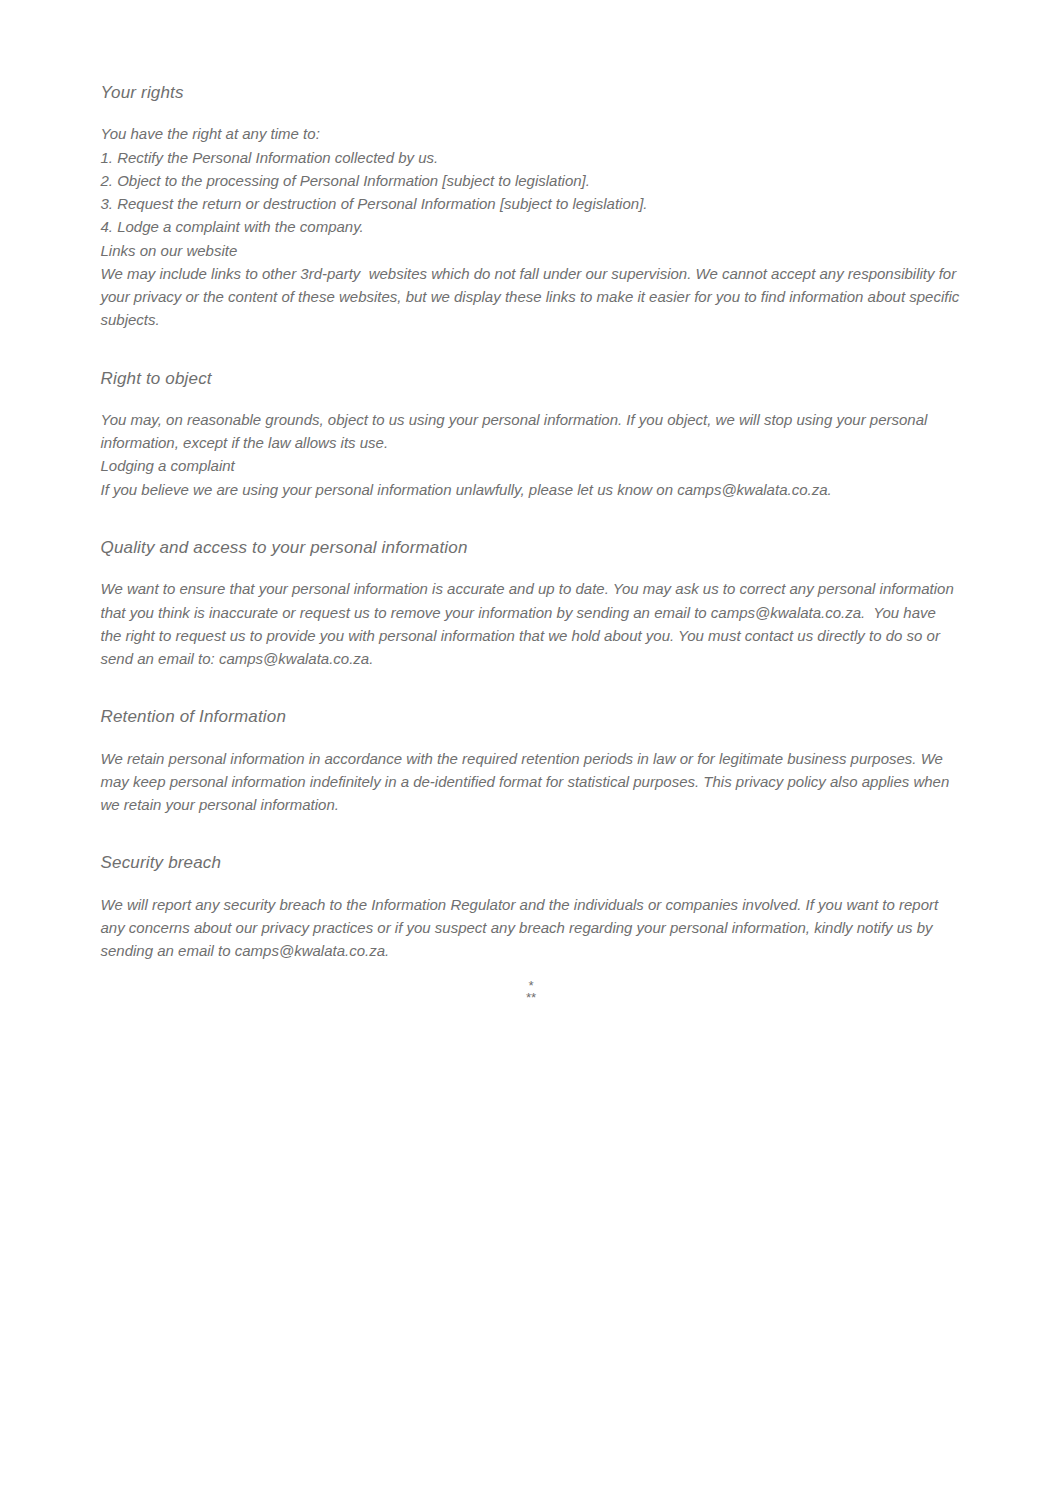Your rights
You have the right at any time to:
1. Rectify the Personal Information collected by us.
2. Object to the processing of Personal Information [subject to legislation].
3. Request the return or destruction of Personal Information [subject to legislation].
4. Lodge a complaint with the company.
Links on our website
We may include links to other 3rd-party websites which do not fall under our supervision. We cannot accept any responsibility for your privacy or the content of these websites, but we display these links to make it easier for you to find information about specific subjects.
Right to object
You may, on reasonable grounds, object to us using your personal information. If you object, we will stop using your personal information, except if the law allows its use.
Lodging a complaint
If you believe we are using your personal information unlawfully, please let us know on camps@kwalata.co.za.
Quality and access to your personal information
We want to ensure that your personal information is accurate and up to date. You may ask us to correct any personal information that you think is inaccurate or request us to remove your information by sending an email to camps@kwalata.co.za. You have the right to request us to provide you with personal information that we hold about you. You must contact us directly to do so or send an email to: camps@kwalata.co.za.
Retention of Information
We retain personal information in accordance with the required retention periods in law or for legitimate business purposes. We may keep personal information indefinitely in a de-identified format for statistical purposes. This privacy policy also applies when we retain your personal information.
Security breach
We will report any security breach to the Information Regulator and the individuals or companies involved. If you want to report any concerns about our privacy practices or if you suspect any breach regarding your personal information, kindly notify us by sending an email to camps@kwalata.co.za.
* **